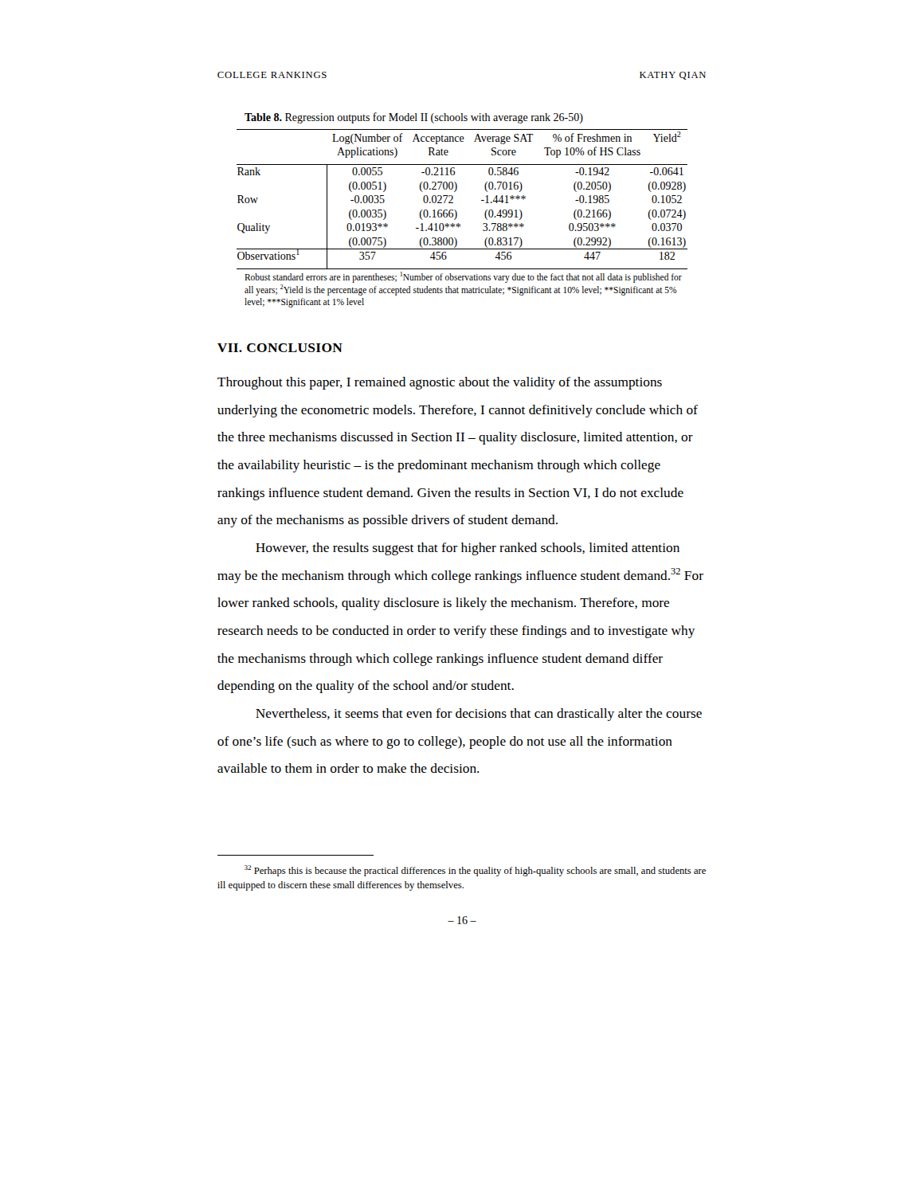College Rankings Kathy Qian
Table 8. Regression outputs for Model II (schools with average rank 26-50)
| | Log(Number of Applications) | Acceptance Rate | Average SAT Score | % of Freshmen in Top 10% of HS Class | Yield 2 |
| --- | --- | --- | --- | --- | --- |
| Rank | 0.0055 | -0.2116 | 0.5846 | -0.1942 | -0.0641 |
| | (0.0051) | (0.2700) | (0.7016) | (0.2050) | (0.0928) |
| Row | -0.0035 | 0.0272 | -1.441*** | -0.1985 | 0.1052 |
| | (0.0035) | (0.1666) | (0.4991) | (0.2166) | (0.0724) |
| Quality | 0.0193** | -1.410*** | 3.788*** | 0.9503*** | 0.0370 |
| | (0.0075) | (0.3800) | (0.8317) | (0.2992) | (0.1613) |
| Observations 1 | 357 | 456 | 456 | 447 | 182 |
Robust standard errors are in parentheses; 1Number of observations vary due to the fact that not all data is published for all years; 2Yield is the percentage of accepted students that matriculate; *Significant at 10% level; **Significant at 5% level; ***Significant at 1% level
VII. CONCLUSION
Throughout this paper, I remained agnostic about the validity of the assumptions underlying the econometric models. Therefore, I cannot definitively conclude which of the three mechanisms discussed in Section II – quality disclosure, limited attention, or the availability heuristic – is the predominant mechanism through which college rankings influence student demand. Given the results in Section VI, I do not exclude any of the mechanisms as possible drivers of student demand.
However, the results suggest that for higher ranked schools, limited attention may be the mechanism through which college rankings influence student demand.32 For lower ranked schools, quality disclosure is likely the mechanism. Therefore, more research needs to be conducted in order to verify these findings and to investigate why the mechanisms through which college rankings influence student demand differ depending on the quality of the school and/or student.
Nevertheless, it seems that even for decisions that can drastically alter the course of one’s life (such as where to go to college), people do not use all the information available to them in order to make the decision.
32 Perhaps this is because the practical differences in the quality of high-quality schools are small, and students are ill equipped to discern these small differences by themselves.
– 16 –